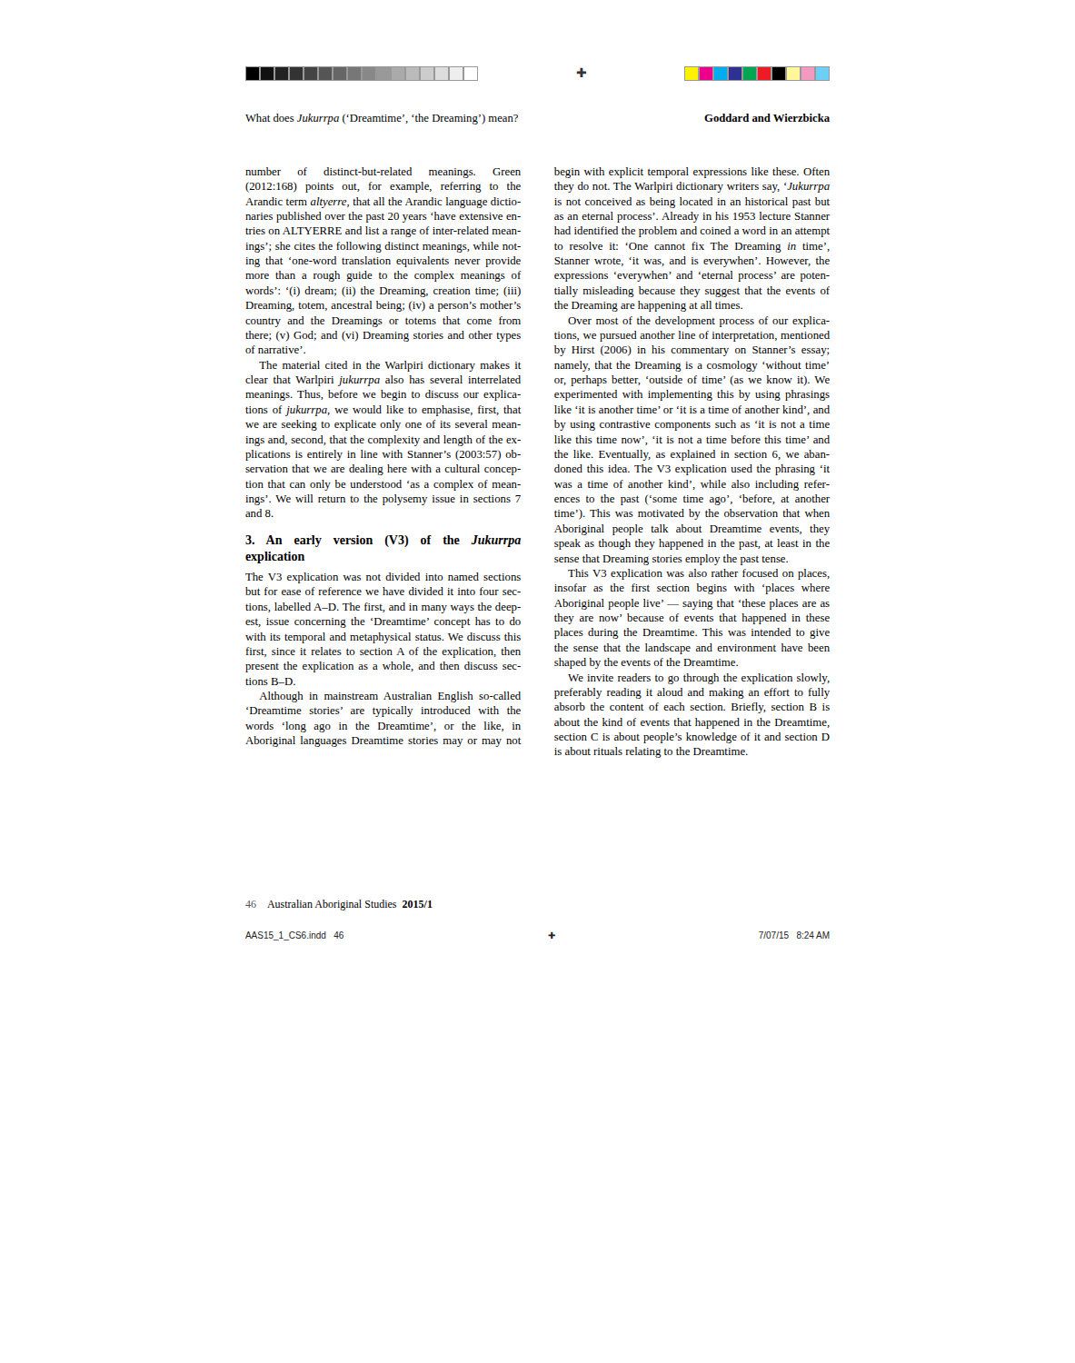✚
What does Jukurrpa (‘Dreamtime’, ‘the Dreaming’) mean?
Goddard and Wierzbicka
number of distinct-but-related meanings. Green (2012:168) points out, for example, referring to the Arandic term altyerre, that all the Arandic language dictionaries published over the past 20 years ‘have extensive entries on ALTYERRE and list a range of inter-related meanings’; she cites the following distinct meanings, while noting that ‘one-word translation equivalents never provide more than a rough guide to the complex meanings of words’: ‘(i) dream; (ii) the Dreaming, creation time; (iii) Dreaming, totem, ancestral being; (iv) a person’s mother’s country and the Dreamings or totems that come from there; (v) God; and (vi) Dreaming stories and other types of narrative’.
The material cited in the Warlpiri dictionary makes it clear that Warlpiri jukurrpa also has several interrelated meanings. Thus, before we begin to discuss our explications of jukurrpa, we would like to emphasise, first, that we are seeking to explicate only one of its several meanings and, second, that the complexity and length of the explications is entirely in line with Stanner’s (2003:57) observation that we are dealing here with a cultural conception that can only be understood ‘as a complex of meanings’. We will return to the polysemy issue in sections 7 and 8.
3. An early version (V3) of the Jukurrpa explication
The V3 explication was not divided into named sections but for ease of reference we have divided it into four sections, labelled A–D. The first, and in many ways the deepest, issue concerning the ‘Dreamtime’ concept has to do with its temporal and metaphysical status. We discuss this first, since it relates to section A of the explication, then present the explication as a whole, and then discuss sections B–D.
Although in mainstream Australian English so-called ‘Dreamtime stories’ are typically introduced with the words ‘long ago in the Dreamtime’, or the like, in Aboriginal languages Dreamtime stories may or may not begin with explicit temporal expressions like these. Often they do not. The Warlpiri dictionary writers say, ‘Jukurrpa is not conceived as being located in an historical past but as an eternal process’. Already in his 1953 lecture Stanner had identified the problem and coined a word in an attempt to resolve it: ‘One cannot fix The Dreaming in time’, Stanner wrote, ‘it was, and is everywhen’. However, the expressions ‘everywhen’ and ‘eternal process’ are potentially misleading because they suggest that the events of the Dreaming are happening at all times.
Over most of the development process of our explications, we pursued another line of interpretation, mentioned by Hirst (2006) in his commentary on Stanner’s essay; namely, that the Dreaming is a cosmology ‘without time’ or, perhaps better, ‘outside of time’ (as we know it). We experimented with implementing this by using phrasings like ‘it is another time’ or ‘it is a time of another kind’, and by using contrastive components such as ‘it is not a time like this time now’, ‘it is not a time before this time’ and the like. Eventually, as explained in section 6, we abandoned this idea. The V3 explication used the phrasing ‘it was a time of another kind’, while also including references to the past (‘some time ago’, ‘before, at another time’). This was motivated by the observation that when Aboriginal people talk about Dreamtime events, they speak as though they happened in the past, at least in the sense that Dreaming stories employ the past tense.
This V3 explication was also rather focused on places, insofar as the first section begins with ‘places where Aboriginal people live’ — saying that ‘these places are as they are now’ because of events that happened in these places during the Dreamtime. This was intended to give the sense that the landscape and environment have been shaped by the events of the Dreamtime.
We invite readers to go through the explication slowly, preferably reading it aloud and making an effort to fully absorb the content of each section. Briefly, section B is about the kind of events that happened in the Dreamtime, section C is about people’s knowledge of it and section D is about rituals relating to the Dreamtime.
46 Australian Aboriginal Studies 2015/1
AAS15_1_CS6.indd 46
✚
7/07/15 8:24 AM